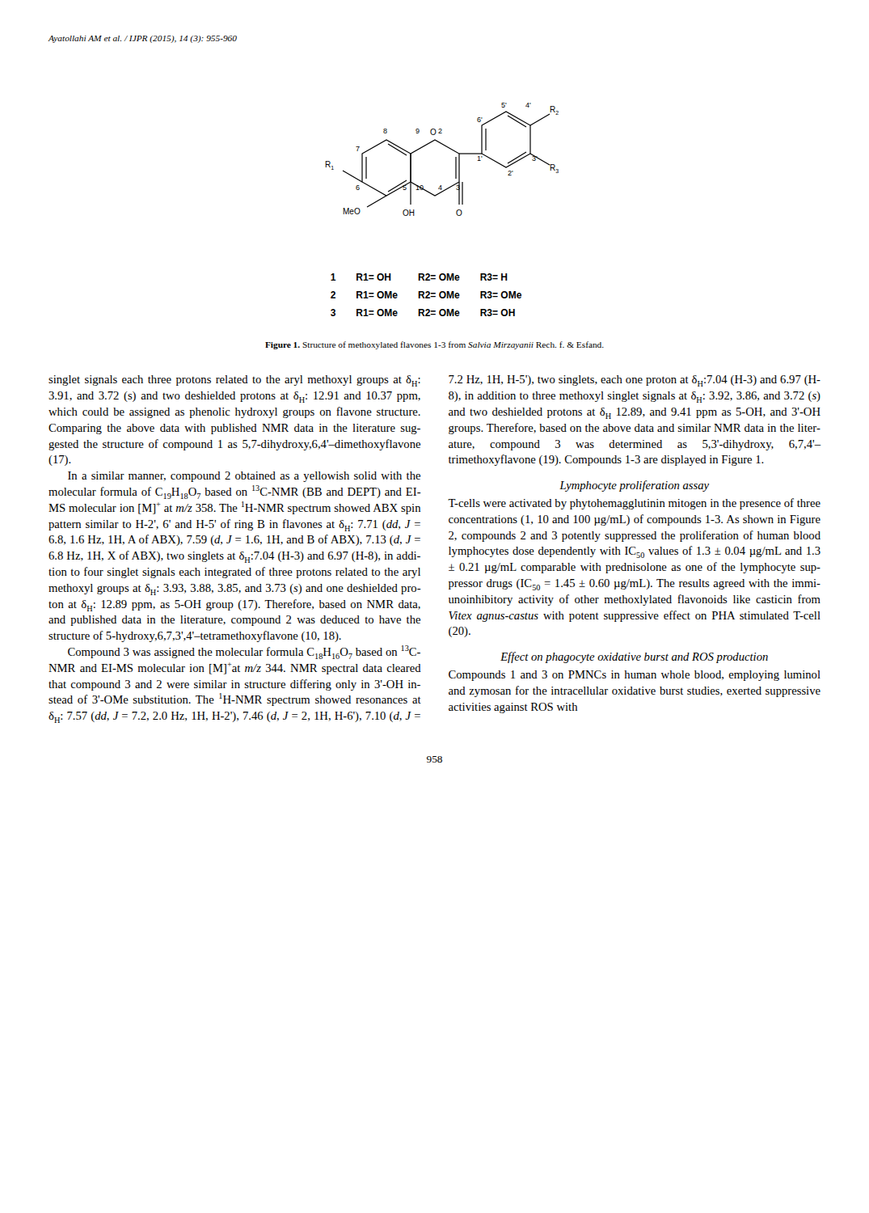Ayatollahi AM et al. / IJPR (2015), 14 (3): 955-960
8 9 7 6 5 10 4 3 2 1' 6' 5' 4' 3' 2' R1 R2 R3 MeO OH O O
| 1 | R1= OH | R2= OMe | R3= H |
| 2 | R1= OMe | R2= OMe | R3= OMe |
| 3 | R1= OMe | R2= OMe | R3= OH |
Figure 1. Structure of methoxylated flavones 1-3 from Salvia Mirzayanii Rech. f. & Esfand.
singlet signals each three protons related to the aryl methoxyl groups at δH: 3.91, and 3.72 (s) and two deshielded protons at δH: 12.91 and 10.37 ppm, which could be assigned as phenolic hydroxyl groups on flavone structure. Comparing the above data with published NMR data in the literature suggested the structure of compound 1 as 5,7-dihydroxy,6,4'–dimethoxyflavone (17).
In a similar manner, compound 2 obtained as a yellowish solid with the molecular formula of C19H18O7 based on 13C-NMR (BB and DEPT) and EI-MS molecular ion [M]+ at m/z 358. The 1H-NMR spectrum showed ABX spin pattern similar to H-2', 6' and H-5' of ring B in flavones at δH: 7.71 (dd, J = 6.8, 1.6 Hz, 1H, A of ABX), 7.59 (d, J = 1.6, 1H, and B of ABX), 7.13 (d, J = 6.8 Hz, 1H, X of ABX), two singlets at δH:7.04 (H-3) and 6.97 (H-8), in addition to four singlet signals each integrated of three protons related to the aryl methoxyl groups at δH: 3.93, 3.88, 3.85, and 3.73 (s) and one deshielded proton at δH: 12.89 ppm, as 5-OH group (17). Therefore, based on NMR data, and published data in the literature, compound 2 was deduced to have the structure of 5-hydroxy,6,7,3',4'–tetramethoxyflavone (10, 18).
Compound 3 was assigned the molecular formula C18H16O7 based on 13C-NMR and EI-MS molecular ion [M]+at m/z 344. NMR spectral data cleared that compound 3 and 2 were similar in structure differing only in 3'-OH instead of 3'-OMe substitution. The 1H-NMR spectrum showed resonances at δH: 7.57 (dd, J = 7.2, 2.0 Hz, 1H, H-2'), 7.46 (d, J = 2, 1H, H-6'), 7.10 (d, J = 7.2 Hz, 1H, H-5'), two singlets, each one proton at δH:7.04 (H-3) and 6.97 (H-8), in addition to three methoxyl singlet signals at δH: 3.92, 3.86, and 3.72 (s) and two deshielded protons at δH 12.89, and 9.41 ppm as 5-OH, and 3'-OH groups. Therefore, based on the above data and similar NMR data in the literature, compound 3 was determined as 5,3'-dihydroxy, 6,7,4'–trimethoxyflavone (19). Compounds 1-3 are displayed in Figure 1.
Lymphocyte proliferation assay
T-cells were activated by phytohemagglutinin mitogen in the presence of three concentrations (1, 10 and 100 µg/mL) of compounds 1-3. As shown in Figure 2, compounds 2 and 3 potently suppressed the proliferation of human blood lymphocytes dose dependently with IC50 values of 1.3 ± 0.04 µg/mL and 1.3 ± 0.21 µg/mL comparable with prednisolone as one of the lymphocyte suppressor drugs (IC50 = 1.45 ± 0.60 µg/mL). The results agreed with the immiunoinhibitory activity of other methoxlylated flavonoids like casticin from Vitex agnus-castus with potent suppressive effect on PHA stimulated T-cell (20).
Effect on phagocyte oxidative burst and ROS production
Compounds 1 and 3 on PMNCs in human whole blood, employing luminol and zymosan for the intracellular oxidative burst studies, exerted suppressive activities against ROS with
958